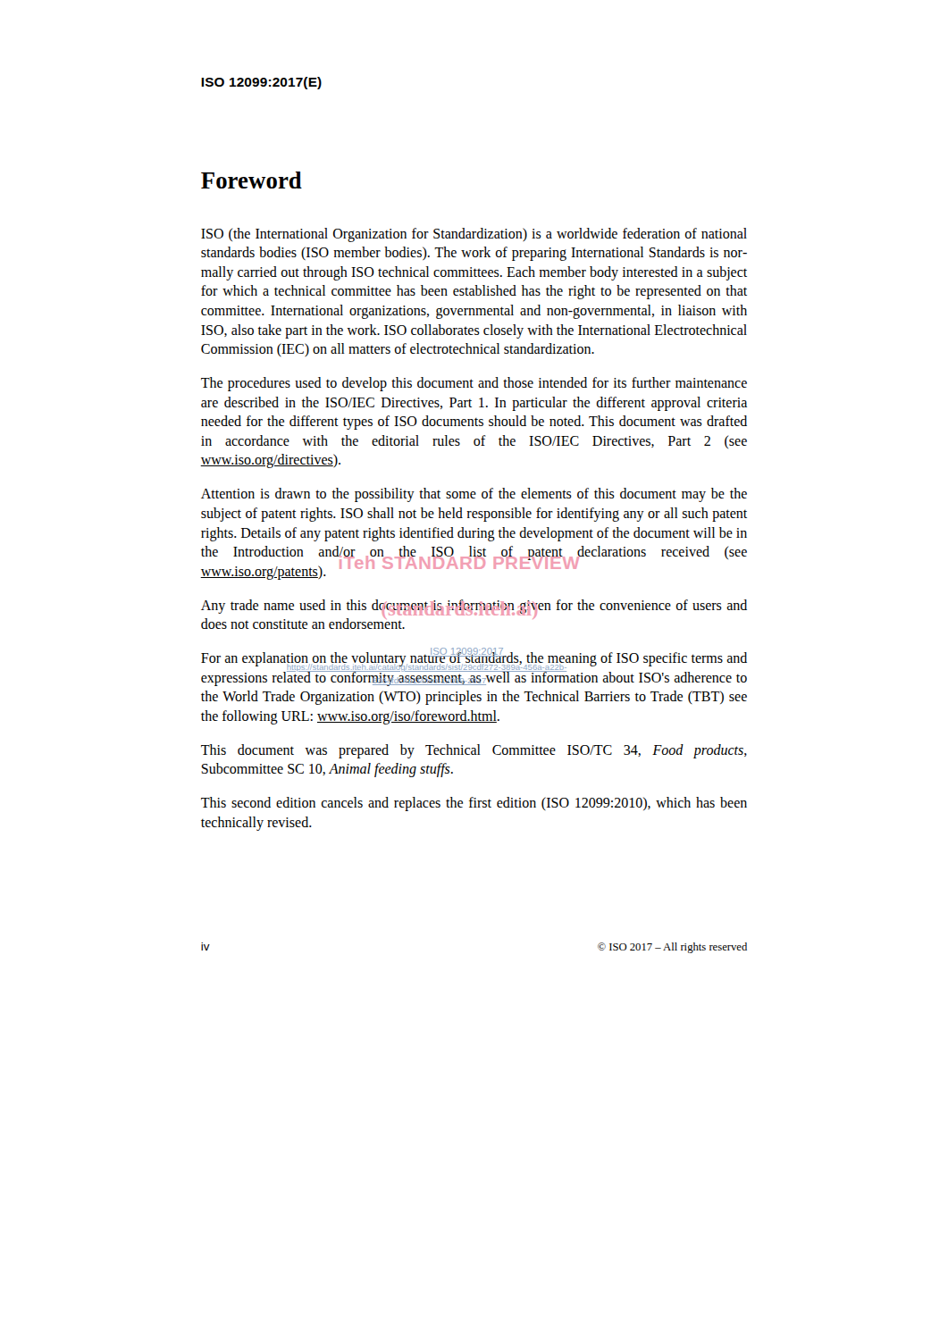ISO 12099:2017(E)
Foreword
ISO (the International Organization for Standardization) is a worldwide federation of national standards bodies (ISO member bodies). The work of preparing International Standards is normally carried out through ISO technical committees. Each member body interested in a subject for which a technical committee has been established has the right to be represented on that committee. International organizations, governmental and non-governmental, in liaison with ISO, also take part in the work. ISO collaborates closely with the International Electrotechnical Commission (IEC) on all matters of electrotechnical standardization.
The procedures used to develop this document and those intended for its further maintenance are described in the ISO/IEC Directives, Part 1. In particular the different approval criteria needed for the different types of ISO documents should be noted. This document was drafted in accordance with the editorial rules of the ISO/IEC Directives, Part 2 (see www.iso.org/directives).
Attention is drawn to the possibility that some of the elements of this document may be the subject of patent rights. ISO shall not be held responsible for identifying any or all such patent rights. Details of any patent rights identified during the development of the document will be in the Introduction and/or on the ISO list of patent declarations received (see www.iso.org/patents).
Any trade name used in this document is information given for the convenience of users and does not constitute an endorsement.
For an explanation on the voluntary nature of standards, the meaning of ISO specific terms and expressions related to conformity assessment, as well as information about ISO's adherence to the World Trade Organization (WTO) principles in the Technical Barriers to Trade (TBT) see the following URL: www.iso.org/iso/foreword.html.
This document was prepared by Technical Committee ISO/TC 34, Food products, Subcommittee SC 10, Animal feeding stuffs.
This second edition cancels and replaces the first edition (ISO 12099:2010), which has been technically revised.
iTeh STANDARD PREVIEW
(standards.iteh.ai)
ISO 12099:2017
https://standards.iteh.ai/catalog/standards/sist/29cdf272-389a-456a-a22b-
8364fdc4b1f4/iso-12099-2017
iv © ISO 2017 – All rights reserved